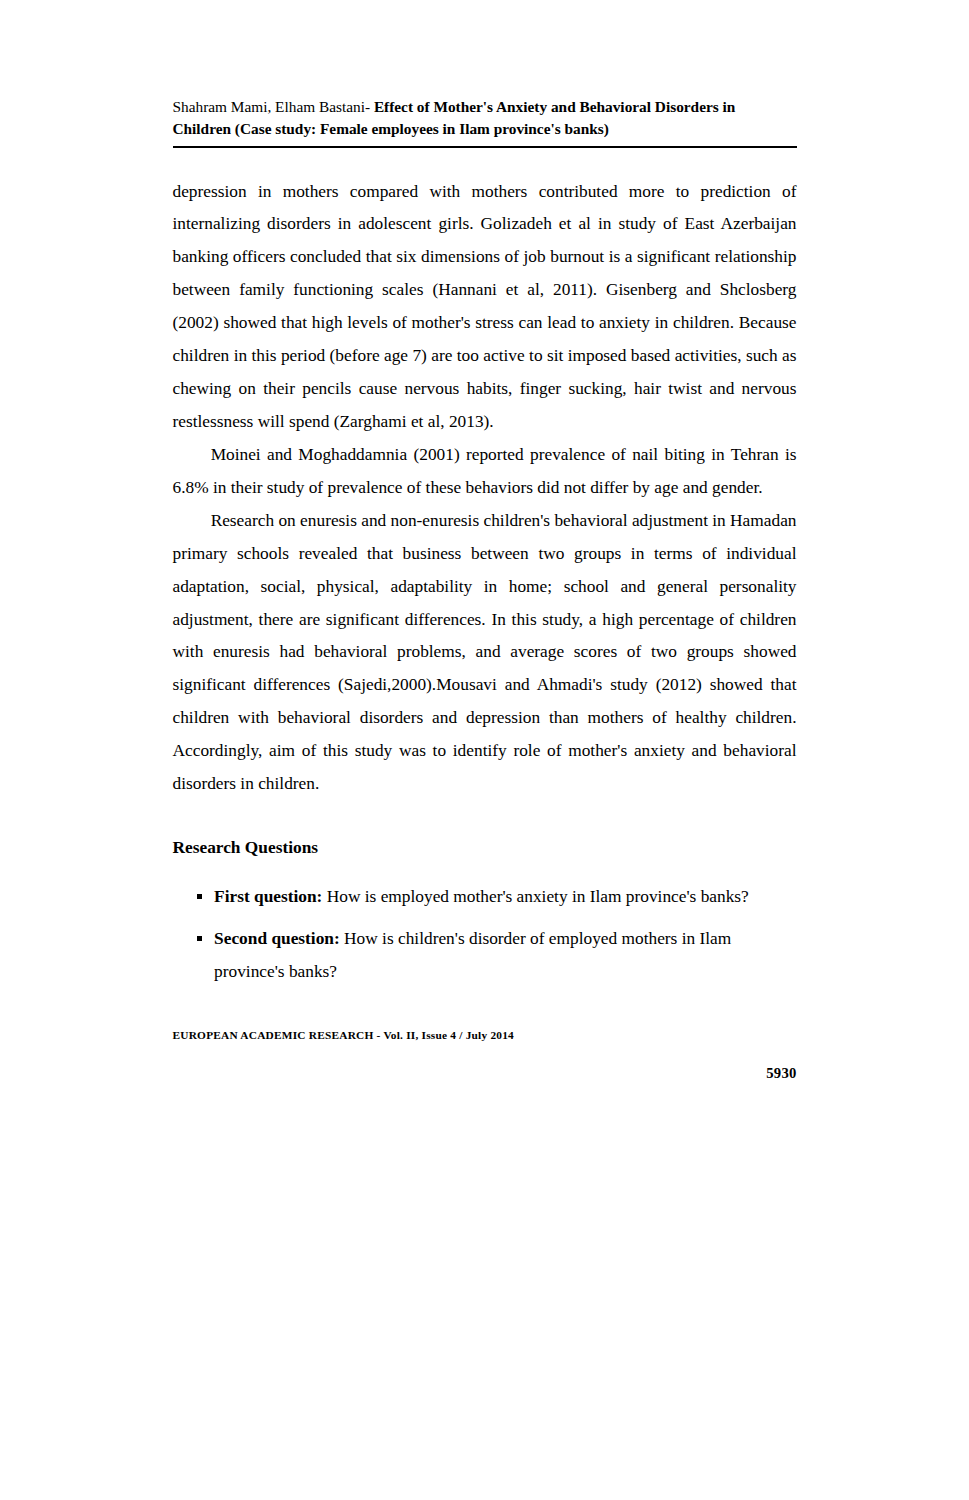Shahram Mami, Elham Bastani- Effect of Mother's Anxiety and Behavioral Disorders in Children (Case study: Female employees in Ilam province's banks)
depression in mothers compared with mothers contributed more to prediction of internalizing disorders in adolescent girls. Golizadeh et al in study of East Azerbaijan banking officers concluded that six dimensions of job burnout is a significant relationship between family functioning scales (Hannani et al, 2011). Gisenberg and Shclosberg (2002) showed that high levels of mother's stress can lead to anxiety in children. Because children in this period (before age 7) are too active to sit imposed based activities, such as chewing on their pencils cause nervous habits, finger sucking, hair twist and nervous restlessness will spend (Zarghami et al, 2013).
Moinei and Moghaddamnia (2001) reported prevalence of nail biting in Tehran is 6.8% in their study of prevalence of these behaviors did not differ by age and gender.
Research on enuresis and non-enuresis children's behavioral adjustment in Hamadan primary schools revealed that business between two groups in terms of individual adaptation, social, physical, adaptability in home; school and general personality adjustment, there are significant differences. In this study, a high percentage of children with enuresis had behavioral problems, and average scores of two groups showed significant differences (Sajedi,2000).Mousavi and Ahmadi's study (2012) showed that children with behavioral disorders and depression than mothers of healthy children. Accordingly, aim of this study was to identify role of mother's anxiety and behavioral disorders in children.
Research Questions
First question: How is employed mother's anxiety in Ilam province's banks?
Second question: How is children's disorder of employed mothers in Ilam province's banks?
EUROPEAN ACADEMIC RESEARCH - Vol. II, Issue 4 / July 2014
5930